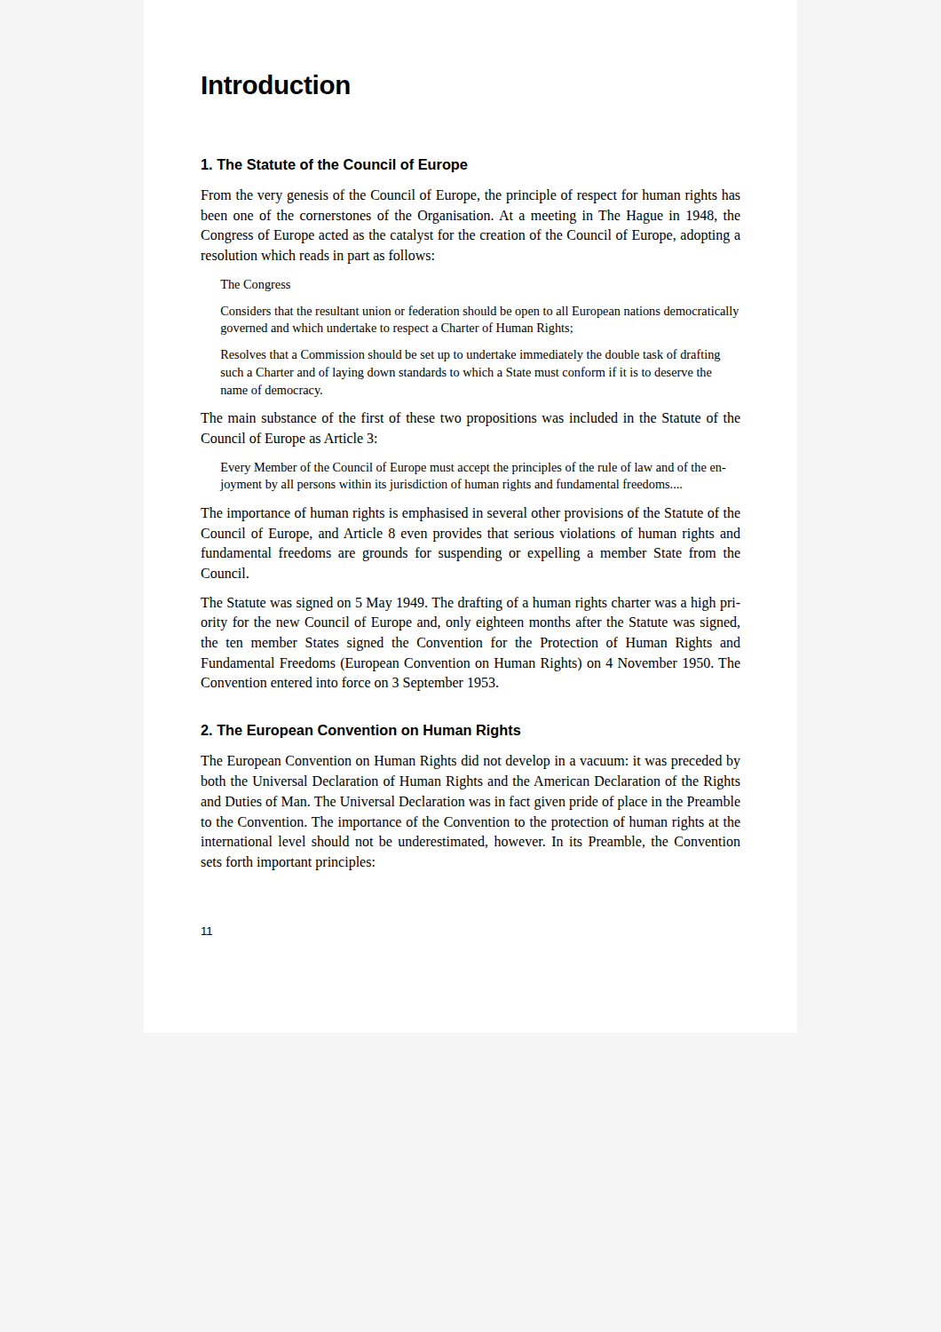Introduction
1. The Statute of the Council of Europe
From the very genesis of the Council of Europe, the principle of respect for human rights has been one of the cornerstones of the Organisation. At a meeting in The Hague in 1948, the Congress of Europe acted as the catalyst for the creation of the Council of Europe, adopting a resolution which reads in part as follows:
The Congress
Considers that the resultant union or federation should be open to all European nations democratically governed and which undertake to respect a Charter of Human Rights;
Resolves that a Commission should be set up to undertake immediately the double task of drafting such a Charter and of laying down standards to which a State must conform if it is to deserve the name of democracy.
The main substance of the first of these two propositions was included in the Statute of the Council of Europe as Article 3:
Every Member of the Council of Europe must accept the principles of the rule of law and of the enjoyment by all persons within its jurisdiction of human rights and fundamental freedoms....
The importance of human rights is emphasised in several other provisions of the Statute of the Council of Europe, and Article 8 even provides that serious violations of human rights and fundamental freedoms are grounds for suspending or expelling a member State from the Council.
The Statute was signed on 5 May 1949. The drafting of a human rights charter was a high priority for the new Council of Europe and, only eighteen months after the Statute was signed, the ten member States signed the Convention for the Protection of Human Rights and Fundamental Freedoms (European Convention on Human Rights) on 4 November 1950. The Convention entered into force on 3 September 1953.
2. The European Convention on Human Rights
The European Convention on Human Rights did not develop in a vacuum: it was preceded by both the Universal Declaration of Human Rights and the American Declaration of the Rights and Duties of Man. The Universal Declaration was in fact given pride of place in the Preamble to the Convention. The importance of the Convention to the protection of human rights at the international level should not be underestimated, however. In its Preamble, the Convention sets forth important principles:
11